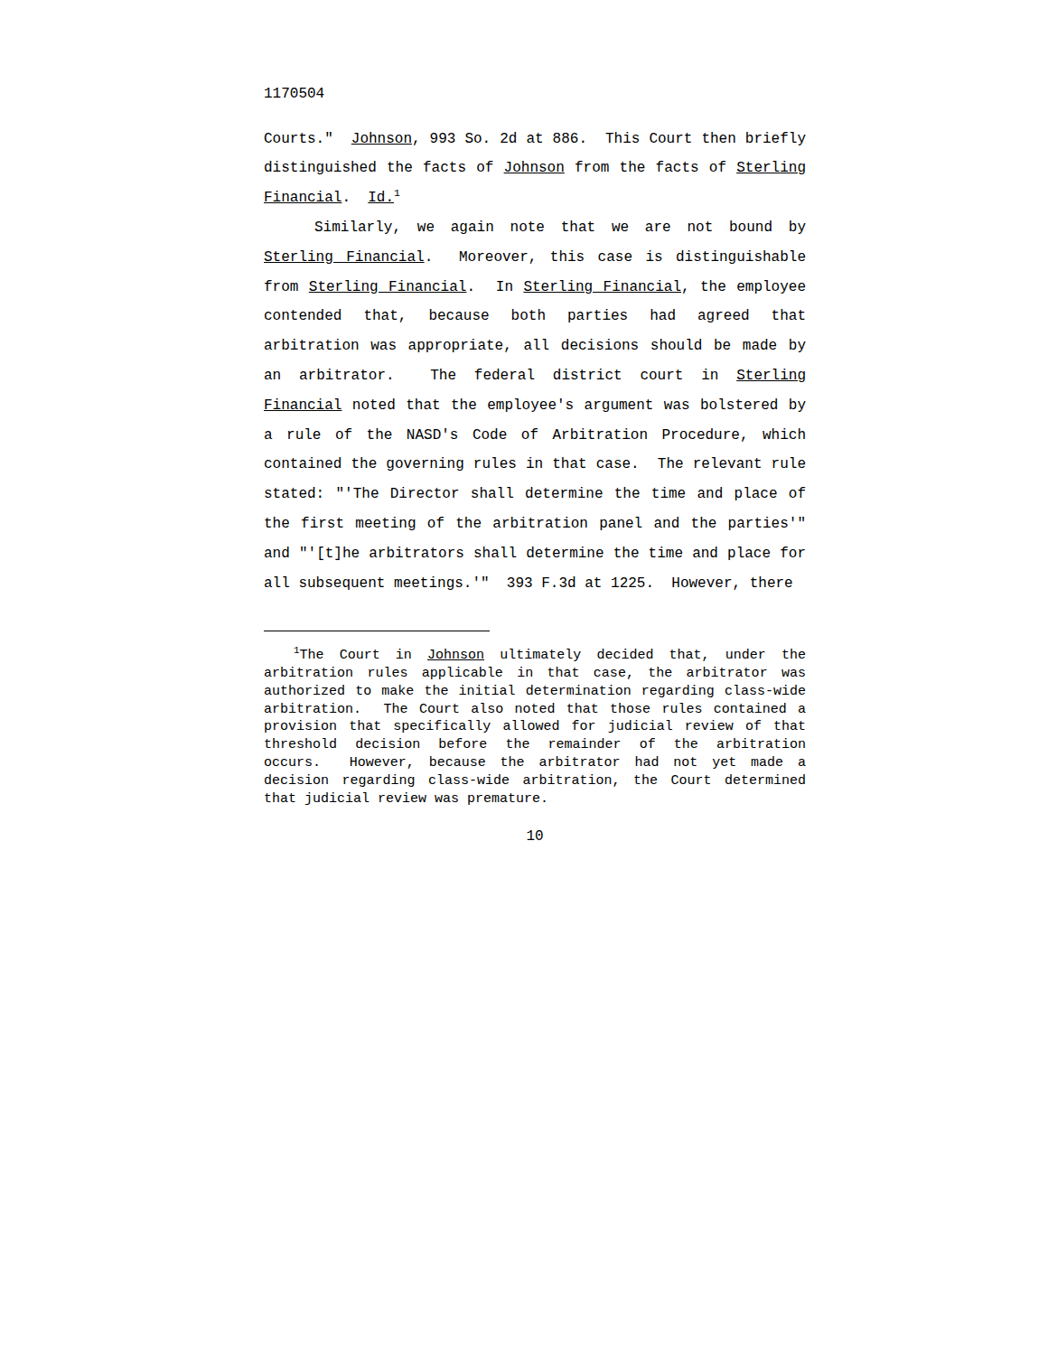1170504
Courts." Johnson, 993 So. 2d at 886. This Court then briefly distinguished the facts of Johnson from the facts of Sterling Financial. Id.1
Similarly, we again note that we are not bound by Sterling Financial. Moreover, this case is distinguishable from Sterling Financial. In Sterling Financial, the employee contended that, because both parties had agreed that arbitration was appropriate, all decisions should be made by an arbitrator. The federal district court in Sterling Financial noted that the employee's argument was bolstered by a rule of the NASD's Code of Arbitration Procedure, which contained the governing rules in that case. The relevant rule stated: "'The Director shall determine the time and place of the first meeting of the arbitration panel and the parties'" and "'[t]he arbitrators shall determine the time and place for all subsequent meetings.'" 393 F.3d at 1225. However, there
1The Court in Johnson ultimately decided that, under the arbitration rules applicable in that case, the arbitrator was authorized to make the initial determination regarding class-wide arbitration. The Court also noted that those rules contained a provision that specifically allowed for judicial review of that threshold decision before the remainder of the arbitration occurs. However, because the arbitrator had not yet made a decision regarding class-wide arbitration, the Court determined that judicial review was premature.
10